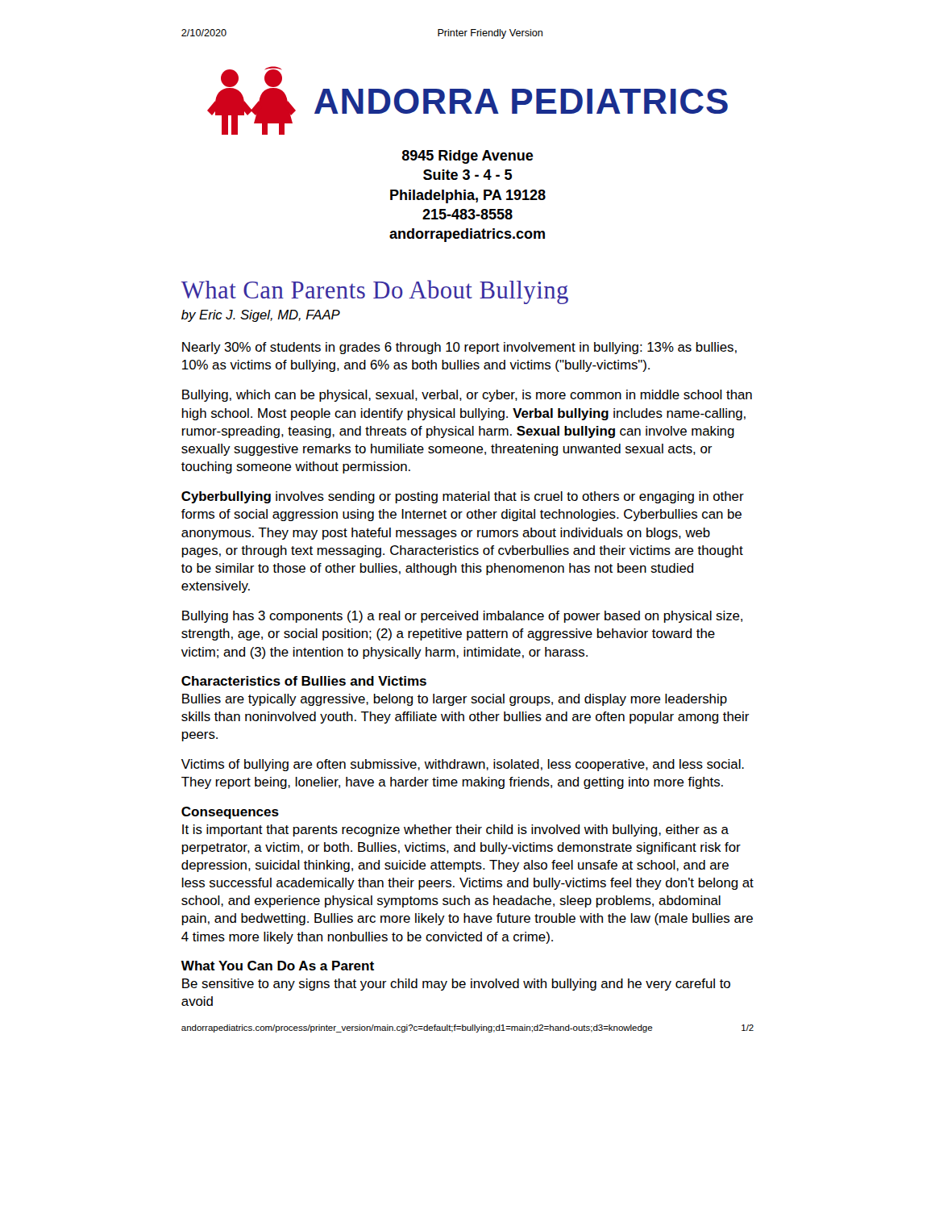2/10/2020 Printer Friendly Version
ANDORRA PEDIATRICS
8945 Ridge Avenue
Suite 3 - 4 - 5
Philadelphia, PA 19128
215-483-8558
andorrapediatrics.com
What Can Parents Do About Bullying
by Eric J. Sigel, MD, FAAP
Nearly 30% of students in grades 6 through 10 report involvement in bullying: 13% as bullies, 10% as victims of bullying, and 6% as both bullies and victims ("bully-victims").
Bullying, which can be physical, sexual, verbal, or cyber, is more common in middle school than high school. Most people can identify physical bullying. Verbal bullying includes name-calling, rumor-spreading, teasing, and threats of physical harm. Sexual bullying can involve making sexually suggestive remarks to humiliate someone, threatening unwanted sexual acts, or touching someone without permission.
Cyberbullying involves sending or posting material that is cruel to others or engaging in other forms of social aggression using the Internet or other digital technologies. Cyberbullies can be anonymous. They may post hateful messages or rumors about individuals on blogs, web pages, or through text messaging. Characteristics of cvberbullies and their victims are thought to be similar to those of other bullies, although this phenomenon has not been studied extensively.
Bullying has 3 components (1) a real or perceived imbalance of power based on physical size, strength, age, or social position; (2) a repetitive pattern of aggressive behavior toward the victim; and (3) the intention to physically harm, intimidate, or harass.
Characteristics of Bullies and Victims
Bullies are typically aggressive, belong to larger social groups, and display more leadership skills than noninvolved youth. They affiliate with other bullies and are often popular among their peers.
Victims of bullying are often submissive, withdrawn, isolated, less cooperative, and less social. They report being, lonelier, have a harder time making friends, and getting into more fights.
Consequences
It is important that parents recognize whether their child is involved with bullying, either as a perpetrator, a victim, or both. Bullies, victims, and bully-victims demonstrate significant risk for depression, suicidal thinking, and suicide attempts. They also feel unsafe at school, and are less successful academically than their peers. Victims and bully-victims feel they don't belong at school, and experience physical symptoms such as headache, sleep problems, abdominal pain, and bedwetting. Bullies arc more likely to have future trouble with the law (male bullies are 4 times more likely than nonbullies to be convicted of a crime).
What You Can Do As a Parent
Be sensitive to any signs that your child may be involved with bullying and he very careful to avoid
andorrapediatrics.com/process/printer_version/main.cgi?c=default;f=bullying;d1=main;d2=hand-outs;d3=knowledge 1/2